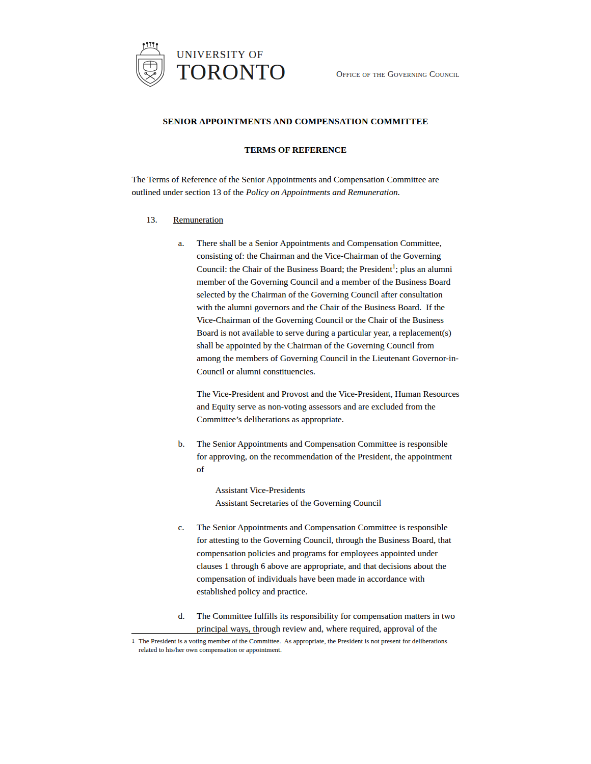UNIVERSITY OF
TORONTO
Office of the Governing Council
SENIOR APPOINTMENTS AND COMPENSATION COMMITTEE
TERMS OF REFERENCE
The Terms of Reference of the Senior Appointments and Compensation Committee are outlined under section 13 of the Policy on Appointments and Remuneration.
13. Remuneration
a.
There shall be a Senior Appointments and Compensation Committee, consisting of: the Chairman and the Vice-Chairman of the Governing Council: the Chair of the Business Board; the President1; plus an alumni member of the Governing Council and a member of the Business Board selected by the Chairman of the Governing Council after consultation with the alumni governors and the Chair of the Business Board. If the Vice-Chairman of the Governing Council or the Chair of the Business Board is not available to serve during a particular year, a replacement(s) shall be appointed by the Chairman of the Governing Council from among the members of Governing Council in the Lieutenant Governor-in-Council or alumni constituencies.
The Vice-President and Provost and the Vice-President, Human Resources and Equity serve as non-voting assessors and are excluded from the Committee’s deliberations as appropriate.
b.
The Senior Appointments and Compensation Committee is responsible for approving, on the recommendation of the President, the appointment of
Assistant Vice-Presidents
Assistant Secretaries of the Governing Council
c.
The Senior Appointments and Compensation Committee is responsible for attesting to the Governing Council, through the Business Board, that compensation policies and programs for employees appointed under clauses 1 through 6 above are appropriate, and that decisions about the compensation of individuals have been made in accordance with established policy and practice.
d.
The Committee fulfills its responsibility for compensation matters in two principal ways, through review and, where required, approval of the
1
The President is a voting member of the Committee. As appropriate, the President is not present for deliberations related to his/her own compensation or appointment.